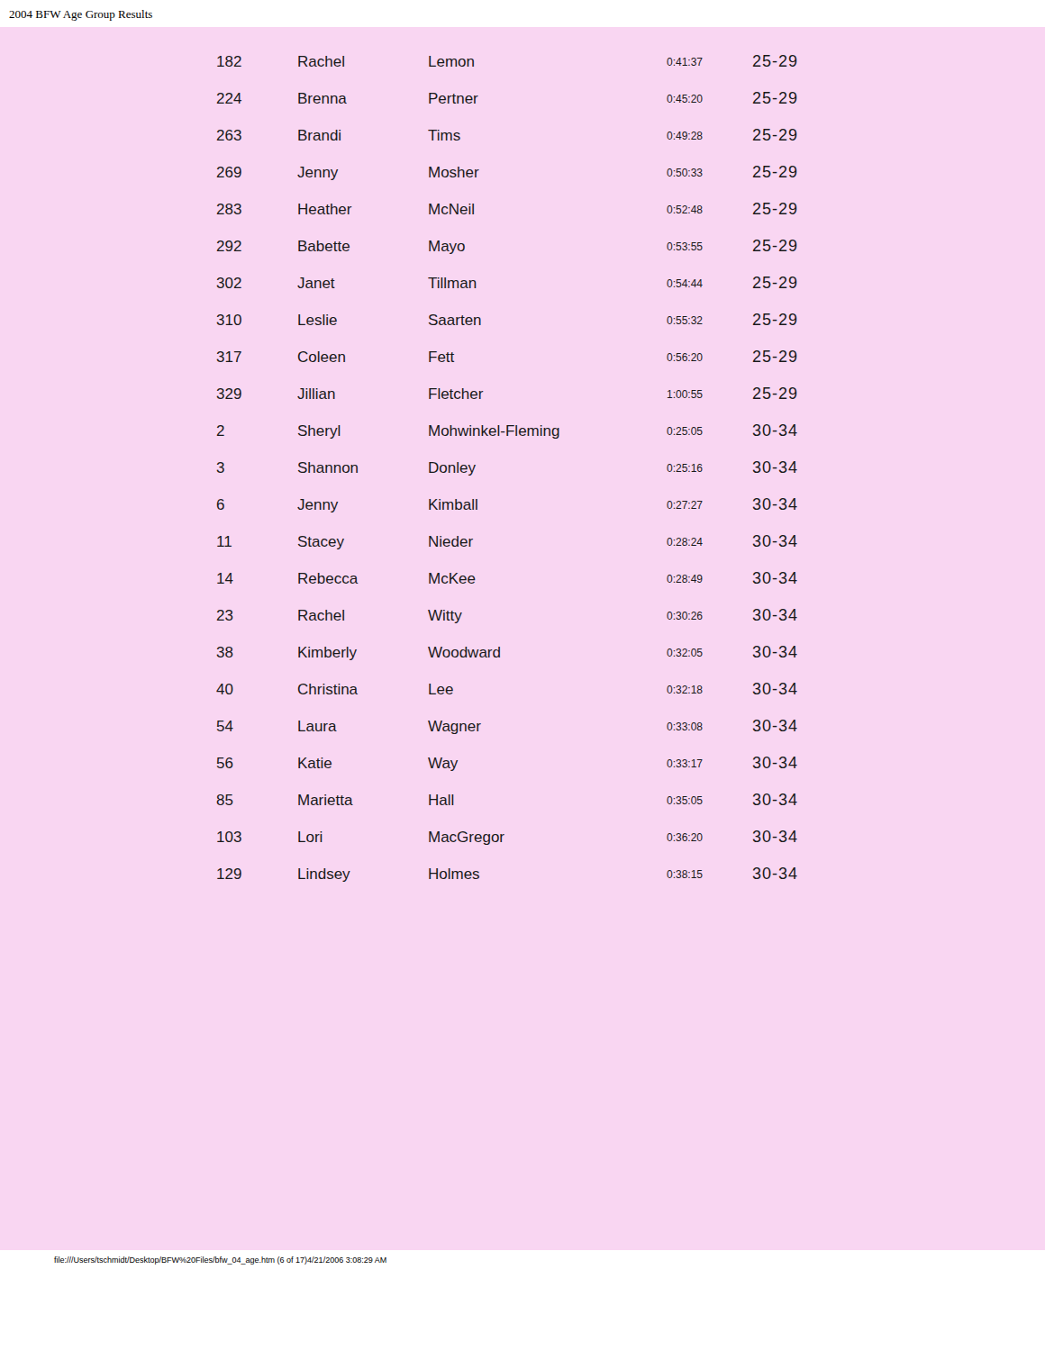2004 BFW Age Group Results
| 182 | Rachel | Lemon | 0:41:37 | 25-29 |
| 224 | Brenna | Pertner | 0:45:20 | 25-29 |
| 263 | Brandi | Tims | 0:49:28 | 25-29 |
| 269 | Jenny | Mosher | 0:50:33 | 25-29 |
| 283 | Heather | McNeil | 0:52:48 | 25-29 |
| 292 | Babette | Mayo | 0:53:55 | 25-29 |
| 302 | Janet | Tillman | 0:54:44 | 25-29 |
| 310 | Leslie | Saarten | 0:55:32 | 25-29 |
| 317 | Coleen | Fett | 0:56:20 | 25-29 |
| 329 | Jillian | Fletcher | 1:00:55 | 25-29 |
| 2 | Sheryl | Mohwinkel-Fleming | 0:25:05 | 30-34 |
| 3 | Shannon | Donley | 0:25:16 | 30-34 |
| 6 | Jenny | Kimball | 0:27:27 | 30-34 |
| 11 | Stacey | Nieder | 0:28:24 | 30-34 |
| 14 | Rebecca | McKee | 0:28:49 | 30-34 |
| 23 | Rachel | Witty | 0:30:26 | 30-34 |
| 38 | Kimberly | Woodward | 0:32:05 | 30-34 |
| 40 | Christina | Lee | 0:32:18 | 30-34 |
| 54 | Laura | Wagner | 0:33:08 | 30-34 |
| 56 | Katie | Way | 0:33:17 | 30-34 |
| 85 | Marietta | Hall | 0:35:05 | 30-34 |
| 103 | Lori | MacGregor | 0:36:20 | 30-34 |
| 129 | Lindsey | Holmes | 0:38:15 | 30-34 |
file:///Users/tschmidt/Desktop/BFW%20Files/bfw_04_age.htm (6 of 17)4/21/2006 3:08:29 AM